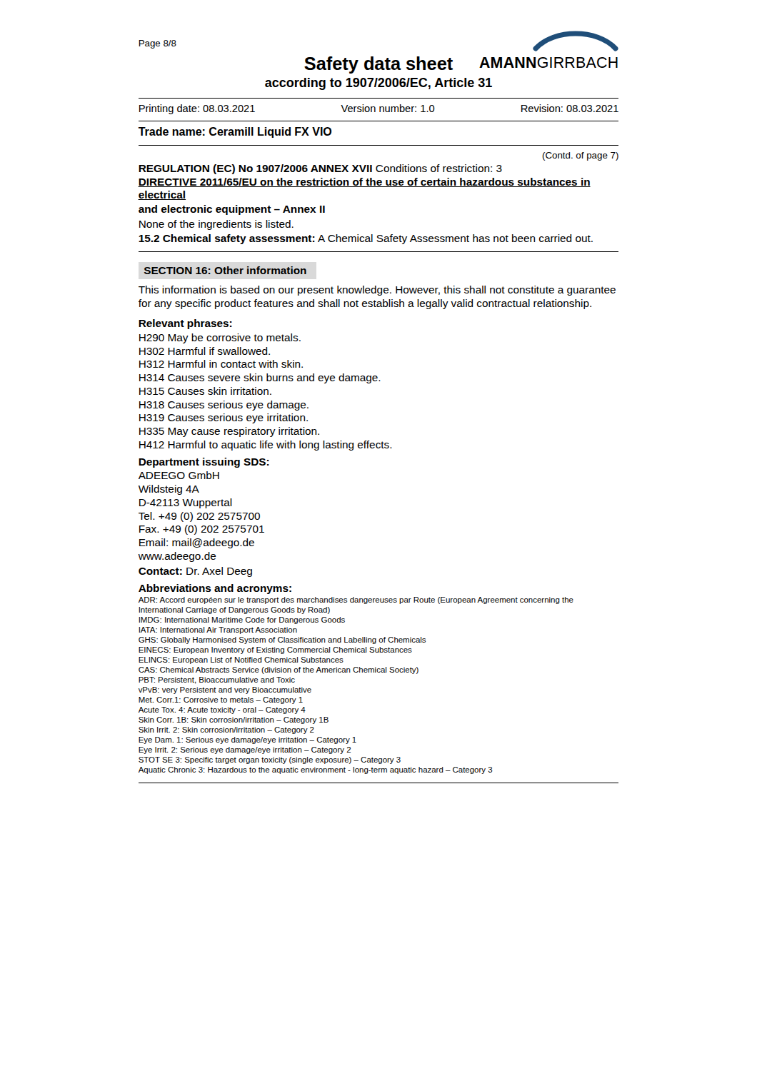AMANNGIRRBACH
Page 8/8
Safety data sheet
according to 1907/2006/EC, Article 31
Printing date: 08.03.2021
Version number: 1.0
Revision: 08.03.2021
Trade name: Ceramill Liquid FX VIO
(Contd. of page 7)
REGULATION (EC) No 1907/2006 ANNEX XVII Conditions of restriction: 3
DIRECTIVE 2011/65/EU on the restriction of the use of certain hazardous substances in electrical
and electronic equipment – Annex II
None of the ingredients is listed.
15.2 Chemical safety assessment: A Chemical Safety Assessment has not been carried out.
SECTION 16: Other information
This information is based on our present knowledge. However, this shall not constitute a guarantee for any specific product features and shall not establish a legally valid contractual relationship.
Relevant phrases:
H290 May be corrosive to metals.
H302 Harmful if swallowed.
H312 Harmful in contact with skin.
H314 Causes severe skin burns and eye damage.
H315 Causes skin irritation.
H318 Causes serious eye damage.
H319 Causes serious eye irritation.
H335 May cause respiratory irritation.
H412 Harmful to aquatic life with long lasting effects.
Department issuing SDS:
ADEEGO GmbH
Wildsteig 4A
D-42113 Wuppertal
Tel. +49 (0) 202 2575700
Fax. +49 (0) 202 2575701
Email: mail@adeego.de
www.adeego.de
Contact: Dr. Axel Deeg
Abbreviations and acronyms:
ADR: Accord européen sur le transport des marchandises dangereuses par Route (European Agreement concerning the
International Carriage of Dangerous Goods by Road)
IMDG: International Maritime Code for Dangerous Goods
IATA: International Air Transport Association
GHS: Globally Harmonised System of Classification and Labelling of Chemicals
EINECS: European Inventory of Existing Commercial Chemical Substances
ELINCS: European List of Notified Chemical Substances
CAS: Chemical Abstracts Service (division of the American Chemical Society)
PBT: Persistent, Bioaccumulative and Toxic
vPvB: very Persistent and very Bioaccumulative
Met. Corr.1: Corrosive to metals – Category 1
Acute Tox. 4: Acute toxicity - oral – Category 4
Skin Corr. 1B: Skin corrosion/irritation – Category 1B
Skin Irrit. 2: Skin corrosion/irritation – Category 2
Eye Dam. 1: Serious eye damage/eye irritation – Category 1
Eye Irrit. 2: Serious eye damage/eye irritation – Category 2
STOT SE 3: Specific target organ toxicity (single exposure) – Category 3
Aquatic Chronic 3: Hazardous to the aquatic environment - long-term aquatic hazard – Category 3